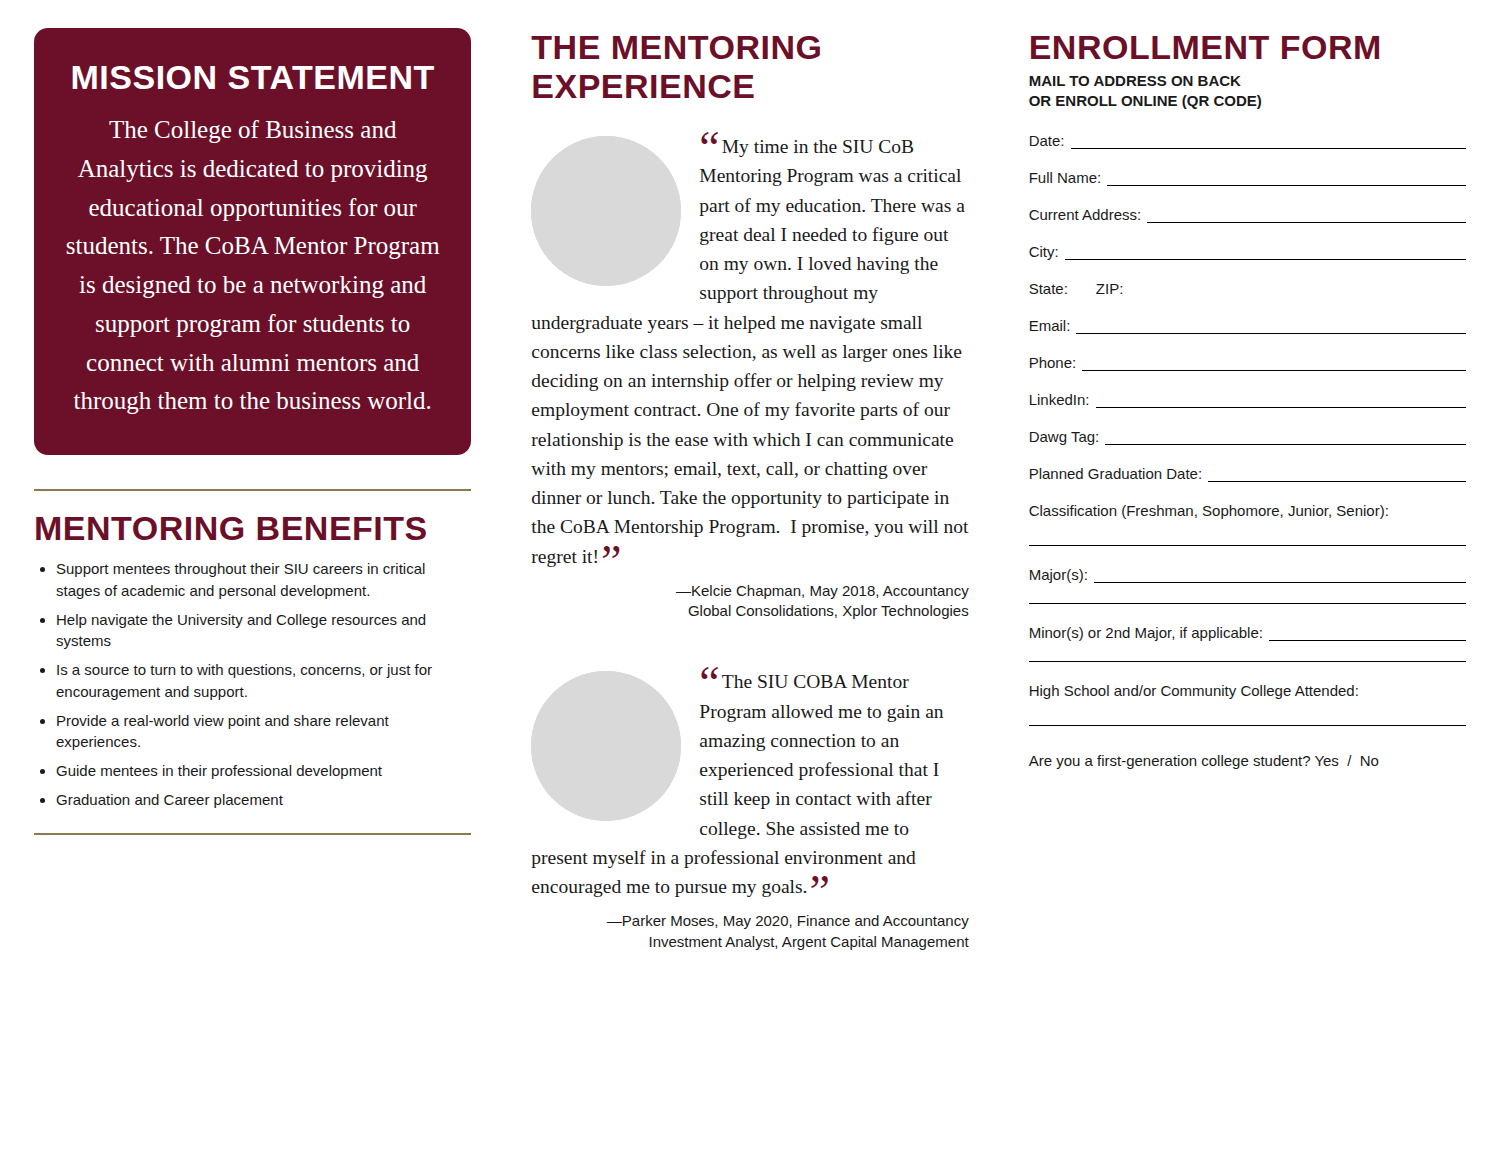Mission Statement
The College of Business and Analytics is dedicated to providing educational opportunities for our students. The CoBA Mentor Program is designed to be a networking and support program for students to connect with alumni mentors and through them to the business world.
Mentoring Benefits
Support mentees throughout their SIU careers in critical stages of academic and personal development.
Help navigate the University and College resources and systems
Is a source to turn to with questions, concerns, or just for encouragement and support.
Provide a real-world view point and share relevant experiences.
Guide mentees in their professional development
Graduation and Career placement
The Mentoring Experience
“My time in the SIU CoB Mentoring Program was a critical part of my education. There was a great deal I needed to figure out on my own. I loved having the support throughout my undergraduate years – it helped me navigate small concerns like class selection, as well as larger ones like deciding on an internship offer or helping review my employment contract. One of my favorite parts of our relationship is the ease with which I can communicate with my mentors; email, text, call, or chatting over dinner or lunch. Take the opportunity to participate in the CoBA Mentorship Program. I promise, you will not regret it!”
—Kelcie Chapman, May 2018, Accountancy
Global Consolidations, Xplor Technologies
“The SIU COBA Mentor Program allowed me to gain an amazing connection to an experienced professional that I still keep in contact with after college. She assisted me to present myself in a professional environment and encouraged me to pursue my goals.”
—Parker Moses, May 2020, Finance and Accountancy
Investment Analyst, Argent Capital Management
Enrollment Form
Mail to address on back
or enroll online (QR code)
Date:
Full Name:
Current Address:
City:
State: ZIP:
Email:
Phone:
LinkedIn:
Dawg Tag:
Planned Graduation Date:
Classification (Freshman, Sophomore, Junior, Senior):
Major(s):
Minor(s) or 2nd Major, if applicable:
High School and/or Community College Attended:
Are you a first-generation college student? Yes / No